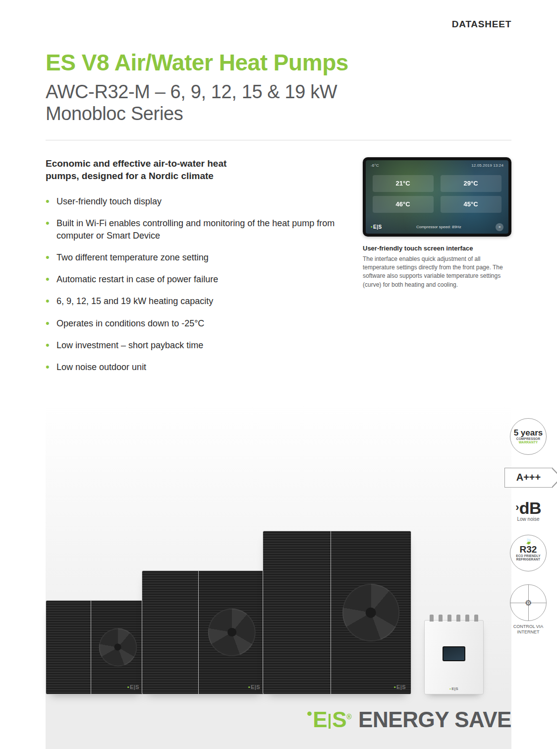DATASHEET
ES V8 Air/Water Heat Pumps
AWC-R32-M – 6, 9, 12, 15 & 19 kW
Monobloc Series
Economic and effective air-to-water heat
pumps, designed for a Nordic climate
User-friendly touch display
Built in Wi-Fi enables controlling and monitoring of the heat pump from computer or Smart Device
Two different temperature zone setting
Automatic restart in case of power failure
6, 9, 12, 15 and 19 kW heating capacity
Operates in conditions down to -25°C
Low investment – short payback time
Low noise outdoor unit
-6°C 12.05.2019 13:24
21°C
29°C
46°C
45°C
E|S Compressor speed: 89Hz ≡
User-friendly touch screen interface
The interface enables quick adjustment of all temperature settings directly from the front page. The software also supports variable temperature settings (curve) for both heating and cooling.
E|S
E|S
E|S
E|S
5 years COMPRESSOR WARRANTY
A+++
dB
Low noise
🍃 R32 ECO FRIENDLY REFRIGERANT
⚙
CONTROL VIA
INTERNET
E S® ENERGY SAVE